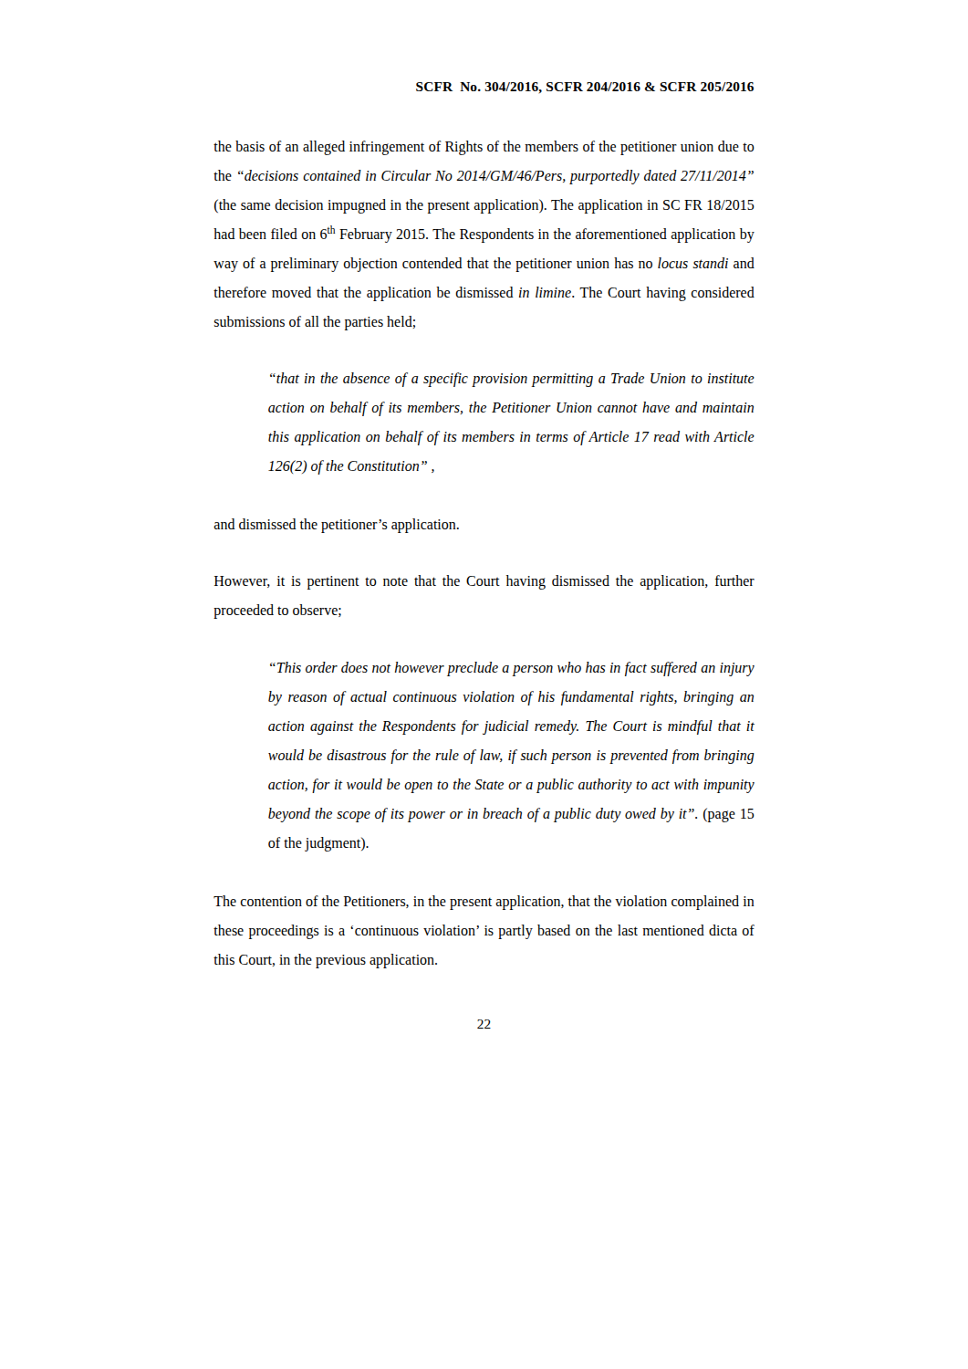SCFR No. 304/2016, SCFR 204/2016 & SCFR 205/2016
the basis of an alleged infringement of Rights of the members of the petitioner union due to the “decisions contained in Circular No 2014/GM/46/Pers, purportedly dated 27/11/2014” (the same decision impugned in the present application). The application in SC FR 18/2015 had been filed on 6th February 2015. The Respondents in the aforementioned application by way of a preliminary objection contended that the petitioner union has no locus standi and therefore moved that the application be dismissed in limine. The Court having considered submissions of all the parties held;
“that in the absence of a specific provision permitting a Trade Union to institute action on behalf of its members, the Petitioner Union cannot have and maintain this application on behalf of its members in terms of Article 17 read with Article 126(2) of the Constitution” ,
and dismissed the petitioner’s application.
However, it is pertinent to note that the Court having dismissed the application, further proceeded to observe;
“This order does not however preclude a person who has in fact suffered an injury by reason of actual continuous violation of his fundamental rights, bringing an action against the Respondents for judicial remedy. The Court is mindful that it would be disastrous for the rule of law, if such person is prevented from bringing action, for it would be open to the State or a public authority to act with impunity beyond the scope of its power or in breach of a public duty owed by it”. (page 15 of the judgment).
The contention of the Petitioners, in the present application, that the violation complained in these proceedings is a ‘continuous violation’ is partly based on the last mentioned dicta of this Court, in the previous application.
22